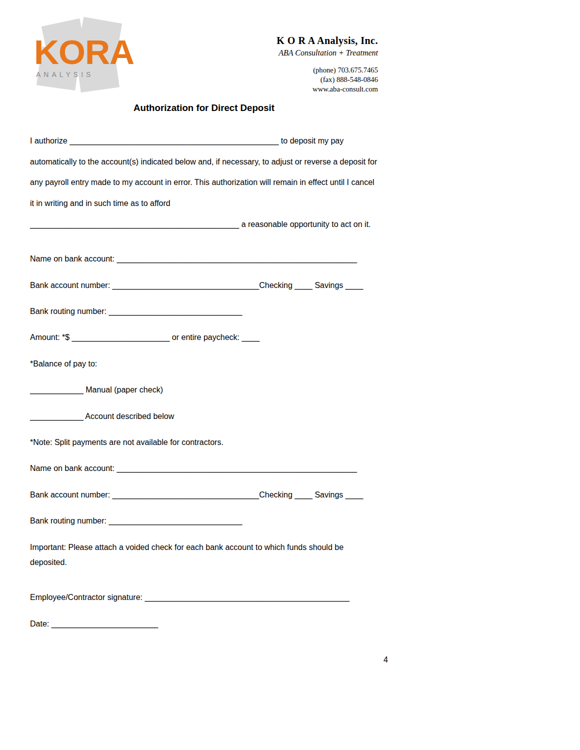KORA
ANALYSIS
K O R A Analysis, Inc.
ABA Consultation + Treatment
(phone) 703.675.7465
(fax) 888-548-0846
www.aba-consult.com
Authorization for Direct Deposit
I authorize _______________________________________________ to deposit my pay automatically to the account(s) indicated below and, if necessary, to adjust or reverse a deposit for any payroll entry made to my account in error. This authorization will remain in effect until I cancel it in writing and in such time as to afford _______________________________________________ a reasonable opportunity to act on it.
Name on bank account: ______________________________________________________
Bank account number: _________________________________Checking ____ Savings ____
Bank routing number: ______________________________
Amount: *$ ______________________ or entire paycheck: ____
*Balance of pay to:
____________ Manual (paper check)
____________ Account described below
*Note: Split payments are not available for contractors.
Name on bank account: ______________________________________________________
Bank account number: _________________________________Checking ____ Savings ____
Bank routing number: ______________________________
Important: Please attach a voided check for each bank account to which funds should be deposited.
Employee/Contractor signature: ______________________________________________
Date: ________________________
4